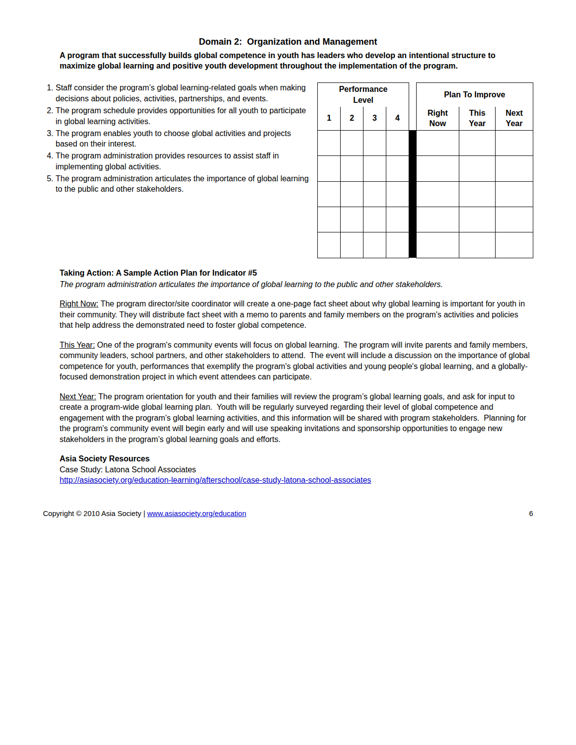Domain 2: Organization and Management
A program that successfully builds global competence in youth has leaders who develop an intentional structure to maximize global learning and positive youth development throughout the implementation of the program.
| Staff consider the program’s global learning-related goals when making decisions about policies, activities, partnerships, and events. The program schedule provides opportunities for all youth to participate in global learning activities. The program enables youth to choose global activities and projects based on their interest. The program administration provides resources to assist staff in implementing global activities. The program administration articulates the importance of global learning to the public and other stakeholders. | / Performance Level / / Plan To Improve / / --- / --- / --- / / 1 / 2 / 3 / 4 / Right Now / This Year / Next Year / |
Taking Action: A Sample Action Plan for Indicator #5
The program administration articulates the importance of global learning to the public and other stakeholders.
Right Now: The program director/site coordinator will create a one-page fact sheet about why global learning is important for youth in their community. They will distribute fact sheet with a memo to parents and family members on the program's activities and policies that help address the demonstrated need to foster global competence.
This Year: One of the program's community events will focus on global learning. The program will invite parents and family members, community leaders, school partners, and other stakeholders to attend. The event will include a discussion on the importance of global competence for youth, performances that exemplify the program's global activities and young people's global learning, and a globally-focused demonstration project in which event attendees can participate.
Next Year: The program orientation for youth and their families will review the program’s global learning goals, and ask for input to create a program-wide global learning plan. Youth will be regularly surveyed regarding their level of global competence and engagement with the program’s global learning activities, and this information will be shared with program stakeholders. Planning for the program's community event will begin early and will use speaking invitations and sponsorship opportunities to engage new stakeholders in the program’s global learning goals and efforts.
Asia Society Resources
Case Study: Latona School Associates
http://asiasociety.org/education-learning/afterschool/case-study-latona-school-associates
Copyright © 2010 Asia Society | www.asiasociety.org/education 6